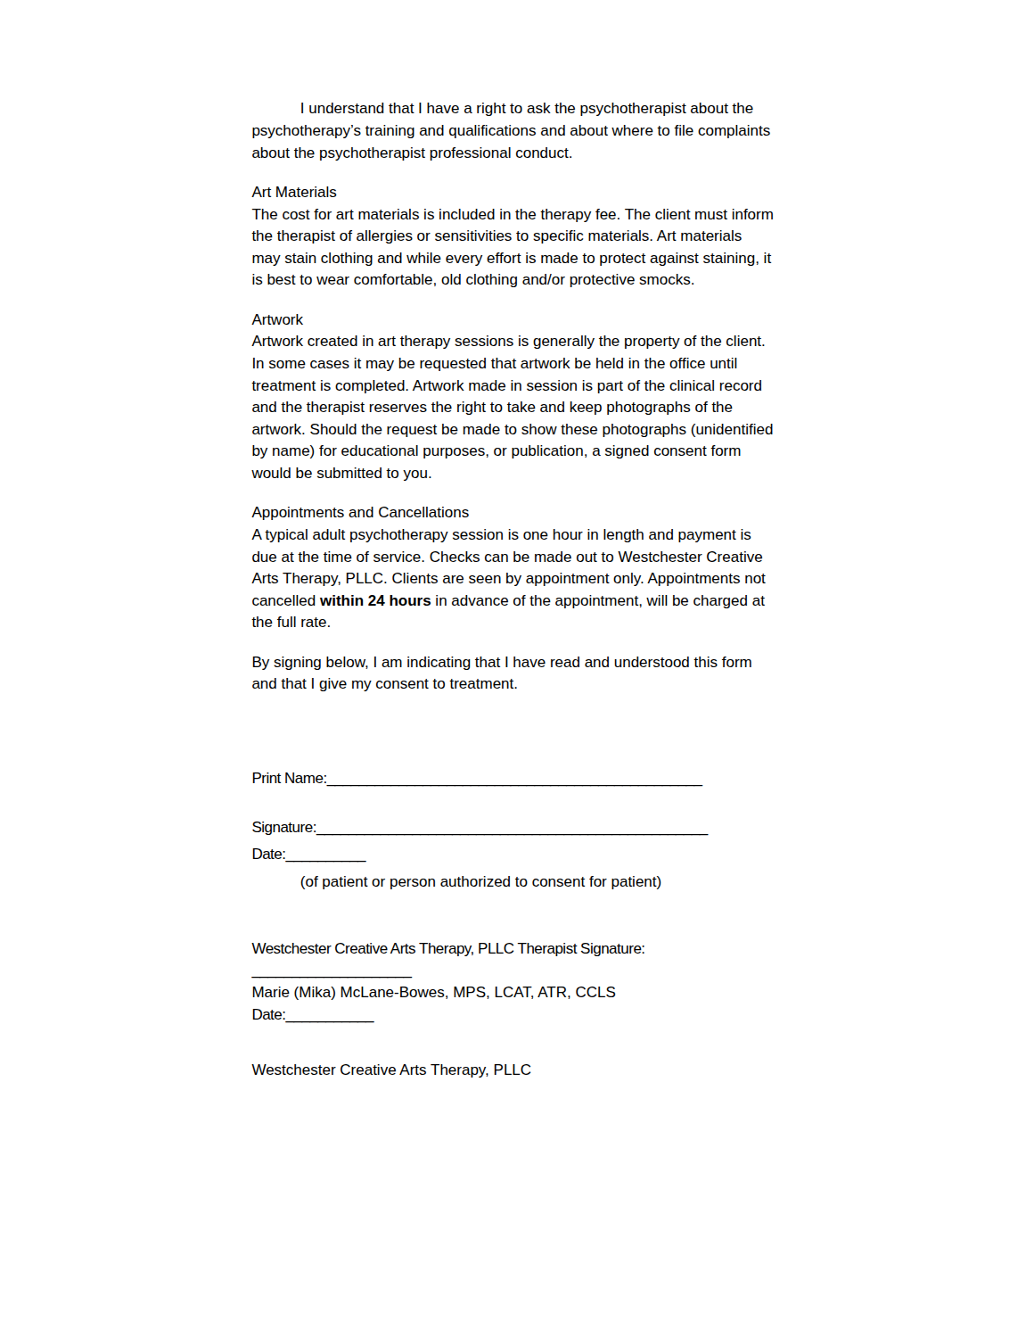I understand that I have a right to ask the psychotherapist about the psychotherapy’s training and qualifications and about where to file complaints about the psychotherapist professional conduct.
Art Materials
The cost for art materials is included in the therapy fee. The client must inform the therapist of allergies or sensitivities to specific materials. Art materials may stain clothing and while every effort is made to protect against staining, it is best to wear comfortable, old clothing and/or protective smocks.
Artwork
Artwork created in art therapy sessions is generally the property of the client. In some cases it may be requested that artwork be held in the office until treatment is completed. Artwork made in session is part of the clinical record and the therapist reserves the right to take and keep photographs of the artwork. Should the request be made to show these photographs (unidentified by name) for educational purposes, or publication, a signed consent form would be submitted to you.
Appointments and Cancellations
A typical adult psychotherapy session is one hour in length and payment is due at the time of service. Checks can be made out to Westchester Creative Arts Therapy, PLLC. Clients are seen by appointment only. Appointments not cancelled within 24 hours in advance of the appointment, will be charged at the full rate.
By signing below, I am indicating that I have read and understood this form and that I give my consent to treatment.
Print Name:_______________________________________________
Signature:_________________________________________________
Date:__________
(of patient or person authorized to consent for patient)
Westchester Creative Arts Therapy, PLLC Therapist Signature: ____________________
Marie (Mika) McLane-Bowes, MPS, LCAT, ATR, CCLS
Date:___________
Westchester Creative Arts Therapy, PLLC